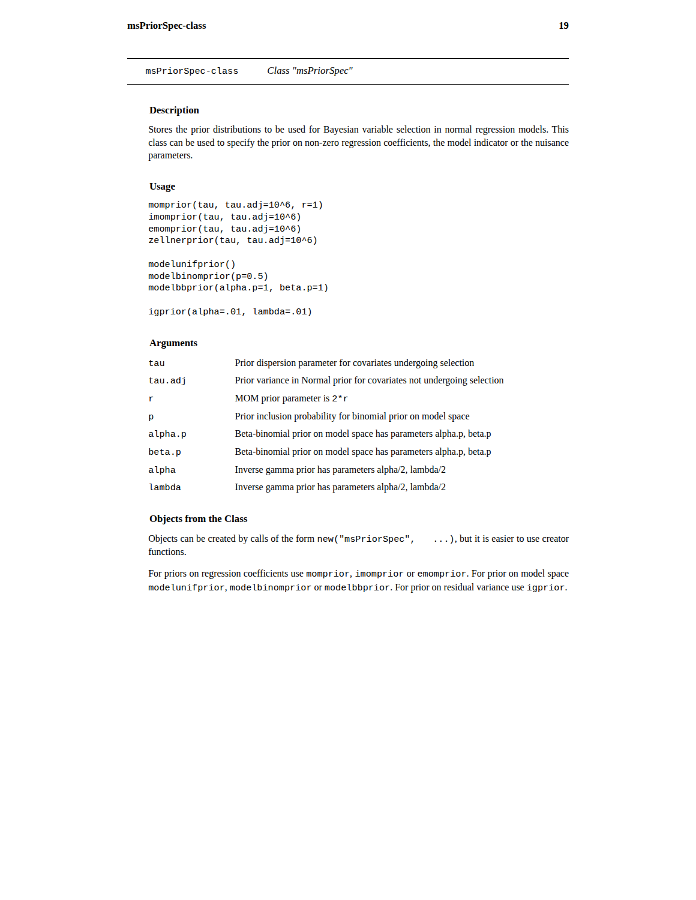msPriorSpec-class 19
msPriorSpec-class Class "msPriorSpec"
Description
Stores the prior distributions to be used for Bayesian variable selection in normal regression models. This class can be used to specify the prior on non-zero regression coefficients, the model indicator or the nuisance parameters.
Usage
momprior(tau, tau.adj=10^6, r=1)
imomprior(tau, tau.adj=10^6)
emomprior(tau, tau.adj=10^6)
zellnerprior(tau, tau.adj=10^6)

modelunifprior()
modelbinomprior(p=0.5)
modelbbprior(alpha.p=1, beta.p=1)

igprior(alpha=.01, lambda=.01)
Arguments
tau
Prior dispersion parameter for covariates undergoing selection
tau.adj
Prior variance in Normal prior for covariates not undergoing selection
r
MOM prior parameter is 2*r
p
Prior inclusion probability for binomial prior on model space
alpha.p
Beta-binomial prior on model space has parameters alpha.p, beta.p
beta.p
Beta-binomial prior on model space has parameters alpha.p, beta.p
alpha
Inverse gamma prior has parameters alpha/2, lambda/2
lambda
Inverse gamma prior has parameters alpha/2, lambda/2
Objects from the Class
Objects can be created by calls of the form new("msPriorSpec", ...), but it is easier to use creator functions.
For priors on regression coefficients use momprior, imomprior or emomprior. For prior on model space modelunifprior, modelbinomprior or modelbbprior. For prior on residual variance use igprior.